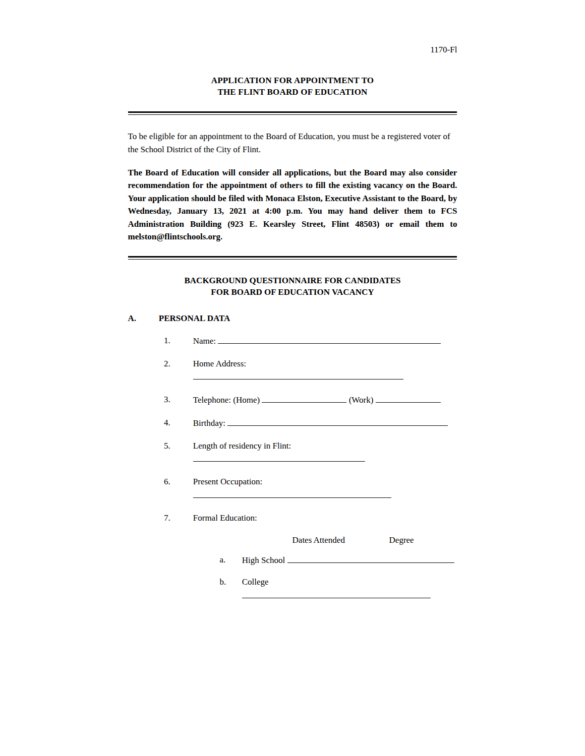1170-Fl
APPLICATION FOR APPOINTMENT TO
THE FLINT BOARD OF EDUCATION
To be eligible for an appointment to the Board of Education, you must be a registered voter of the School District of the City of Flint.
The Board of Education will consider all applications, but the Board may also consider recommendation for the appointment of others to fill the existing vacancy on the Board. Your application should be filed with Monaca Elston, Executive Assistant to the Board, by Wednesday, January 13, 2021 at 4:00 p.m. You may hand deliver them to FCS Administration Building (923 E. Kearsley Street, Flint 48503) or email them to melston@flintschools.org.
BACKGROUND QUESTIONNAIRE FOR CANDIDATES
FOR BOARD OF EDUCATION VACANCY
A. PERSONAL DATA
1. Name:
2. Home Address:
3. Telephone: (Home) (Work)
4. Birthday:
5. Length of residency in Flint:
6. Present Occupation:
7. Formal Education:
Dates Attended Degree
a. High School
b. College